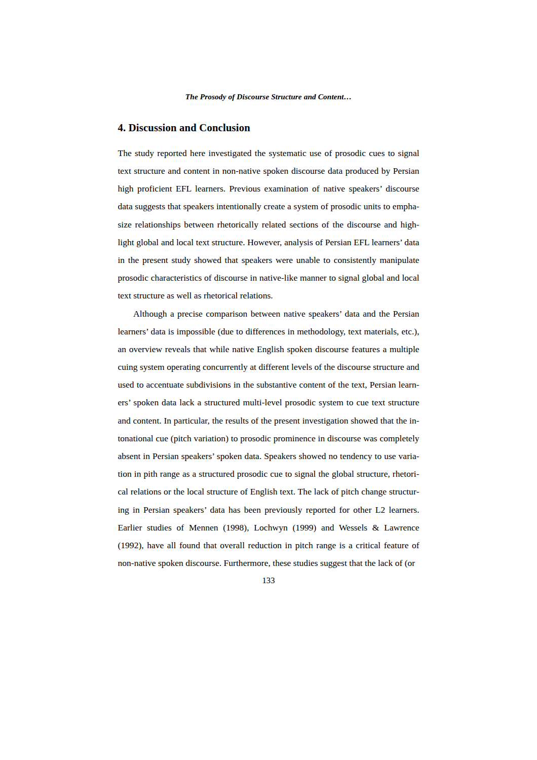The Prosody of Discourse Structure and Content…
4. Discussion and Conclusion
The study reported here investigated the systematic use of prosodic cues to signal text structure and content in non-native spoken discourse data produced by Persian high proficient EFL learners. Previous examination of native speakers’ discourse data suggests that speakers intentionally create a system of prosodic units to emphasize relationships between rhetorically related sections of the discourse and highlight global and local text structure. However, analysis of Persian EFL learners’ data in the present study showed that speakers were unable to consistently manipulate prosodic characteristics of discourse in native-like manner to signal global and local text structure as well as rhetorical relations.
Although a precise comparison between native speakers’ data and the Persian learners’ data is impossible (due to differences in methodology, text materials, etc.), an overview reveals that while native English spoken discourse features a multiple cuing system operating concurrently at different levels of the discourse structure and used to accentuate subdivisions in the substantive content of the text, Persian learners’ spoken data lack a structured multi-level prosodic system to cue text structure and content. In particular, the results of the present investigation showed that the intonational cue (pitch variation) to prosodic prominence in discourse was completely absent in Persian speakers’ spoken data. Speakers showed no tendency to use variation in pith range as a structured prosodic cue to signal the global structure, rhetorical relations or the local structure of English text. The lack of pitch change structuring in Persian speakers’ data has been previously reported for other L2 learners. Earlier studies of Mennen (1998), Lochwyn (1999) and Wessels & Lawrence (1992), have all found that overall reduction in pitch range is a critical feature of non-native spoken discourse. Furthermore, these studies suggest that the lack of (or
133